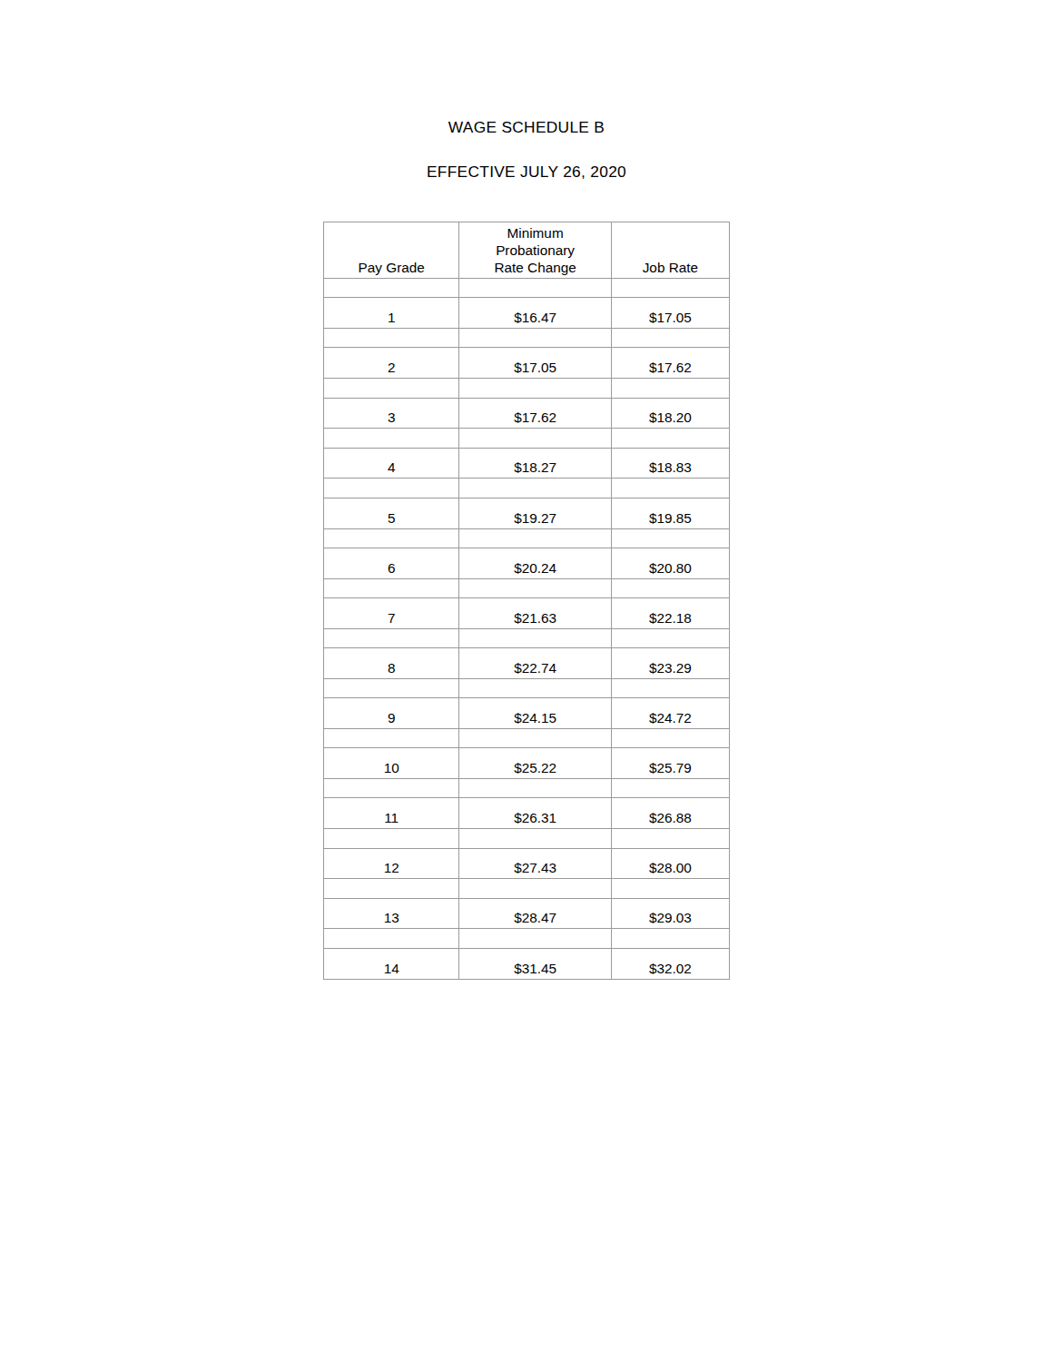WAGE SCHEDULE B
EFFECTIVE JULY 26, 2020
| Pay Grade | Minimum Probationary Rate Change | Job Rate |
| --- | --- | --- |
| 1 | $16.47 | $17.05 |
| 2 | $17.05 | $17.62 |
| 3 | $17.62 | $18.20 |
| 4 | $18.27 | $18.83 |
| 5 | $19.27 | $19.85 |
| 6 | $20.24 | $20.80 |
| 7 | $21.63 | $22.18 |
| 8 | $22.74 | $23.29 |
| 9 | $24.15 | $24.72 |
| 10 | $25.22 | $25.79 |
| 11 | $26.31 | $26.88 |
| 12 | $27.43 | $28.00 |
| 13 | $28.47 | $29.03 |
| 14 | $31.45 | $32.02 |